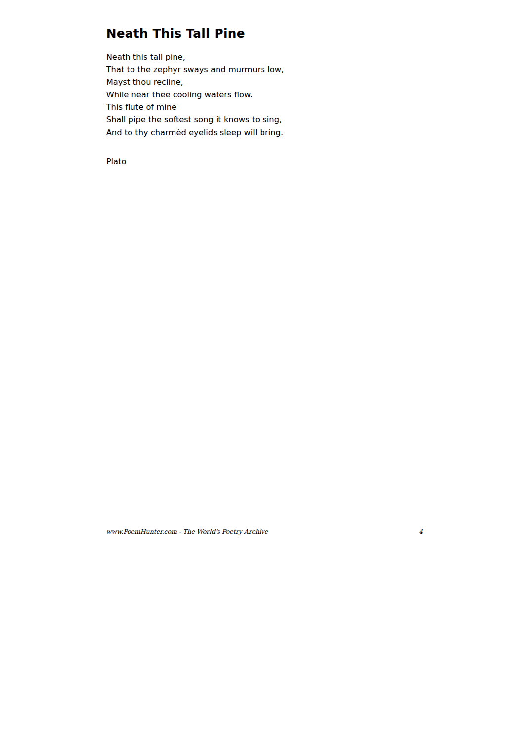Neath This Tall Pine
Neath this tall pine,
That to the zephyr sways and murmurs low,
Mayst thou recline,
While near thee cooling waters flow.
This flute of mine
Shall pipe the softest song it knows to sing,
And to thy charmèd eyelids sleep will bring.
Plato
4 www.PoemHunter.com - The World's Poetry Archive